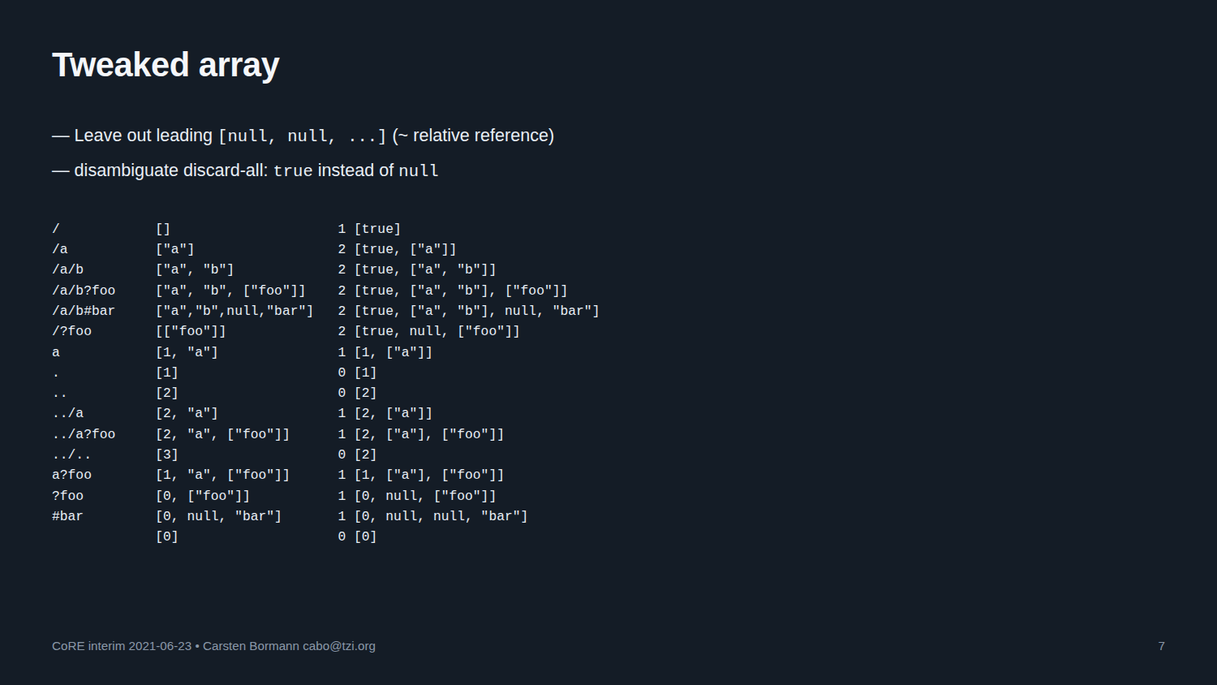Tweaked array
Leave out leading [null, null, ...] (~ relative reference)
disambiguate discard-all: true instead of null
/            []                     1 [true]
/a           ["a"]                  2 [true, ["a"]]
/a/b         ["a", "b"]             2 [true, ["a", "b"]]
/a/b?foo     ["a", "b", ["foo"]]    2 [true, ["a", "b"], ["foo"]]
/a/b#bar     ["a","b",null,"bar"]   2 [true, ["a", "b"], null, "bar"]
/?foo        [["foo"]]              2 [true, null, ["foo"]]
a            [1, "a"]               1 [1, ["a"]]
.            [1]                    0 [1]
..           [2]                    0 [2]
../a         [2, "a"]               1 [2, ["a"]]
../a?foo     [2, "a", ["foo"]]      1 [2, ["a"], ["foo"]]
../..        [3]                    0 [2]
a?foo        [1, "a", ["foo"]]      1 [1, ["a"], ["foo"]]
?foo         [0, ["foo"]]           1 [0, null, ["foo"]]
#bar         [0, null, "bar"]       1 [0, null, null, "bar"]
             [0]                    0 [0]
CoRE interim 2021-06-23 • Carsten Bormann cabo@tzi.org 7